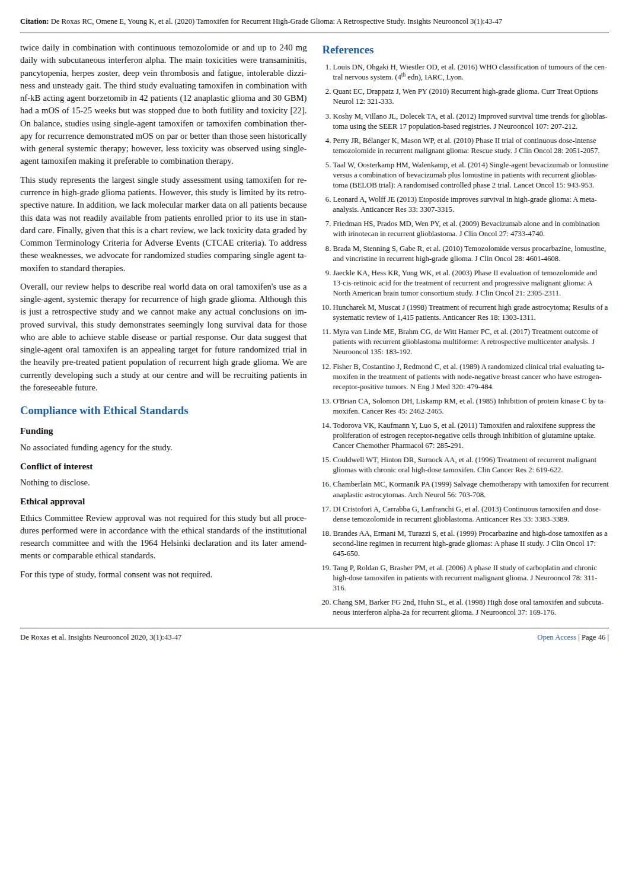Citation: De Roxas RC, Omene E, Young K, et al. (2020) Tamoxifen for Recurrent High-Grade Glioma: A Retrospective Study. Insights Neurooncol 3(1):43-47
twice daily in combination with continuous temozolomide or and up to 240 mg daily with subcutaneous interferon alpha. The main toxicities were transaminitis, pancytopenia, herpes zoster, deep vein thrombosis and fatigue, intolerable dizziness and unsteady gait. The third study evaluating tamoxifen in combination with nf-kB acting agent borzetomib in 42 patients (12 anaplastic glioma and 30 GBM) had a mOS of 15-25 weeks but was stopped due to both futility and toxicity [22]. On balance, studies using single-agent tamoxifen or tamoxifen combination therapy for recurrence demonstrated mOS on par or better than those seen historically with general systemic therapy; however, less toxicity was observed using single-agent tamoxifen making it preferable to combination therapy.
This study represents the largest single study assessment using tamoxifen for recurrence in high-grade glioma patients. However, this study is limited by its retrospective nature. In addition, we lack molecular marker data on all patients because this data was not readily available from patients enrolled prior to its use in standard care. Finally, given that this is a chart review, we lack toxicity data graded by Common Terminology Criteria for Adverse Events (CTCAE criteria). To address these weaknesses, we advocate for randomized studies comparing single agent tamoxifen to standard therapies.
Overall, our review helps to describe real world data on oral tamoxifen's use as a single-agent, systemic therapy for recurrence of high grade glioma. Although this is just a retrospective study and we cannot make any actual conclusions on improved survival, this study demonstrates seemingly long survival data for those who are able to achieve stable disease or partial response. Our data suggest that single-agent oral tamoxifen is an appealing target for future randomized trial in the heavily pre-treated patient population of recurrent high grade glioma. We are currently developing such a study at our centre and will be recruiting patients in the foreseeable future.
Compliance with Ethical Standards
Funding
No associated funding agency for the study.
Conflict of interest
Nothing to disclose.
Ethical approval
Ethics Committee Review approval was not required for this study but all procedures performed were in accordance with the ethical standards of the institutional research committee and with the 1964 Helsinki declaration and its later amendments or comparable ethical standards.
For this type of study, formal consent was not required.
References
Louis DN, Ohgaki H, Wiestler OD, et al. (2016) WHO classification of tumours of the central nervous system. (4th edn), IARC, Lyon.
Quant EC, Drappatz J, Wen PY (2010) Recurrent high-grade glioma. Curr Treat Options Neurol 12: 321-333.
Koshy M, Villano JL, Dolecek TA, et al. (2012) Improved survival time trends for glioblastoma using the SEER 17 population-based registries. J Neurooncol 107: 207-212.
Perry JR, Bélanger K, Mason WP, et al. (2010) Phase II trial of continuous dose-intense temozolomide in recurrent malignant glioma: Rescue study. J Clin Oncol 28: 2051-2057.
Taal W, Oosterkamp HM, Walenkamp, et al. (2014) Single-agent bevacizumab or lomustine versus a combination of bevacizumab plus lomustine in patients with recurrent glioblastoma (BELOB trial): A randomised controlled phase 2 trial. Lancet Oncol 15: 943-953.
Leonard A, Wolff JE (2013) Etoposide improves survival in high-grade glioma: A meta-analysis. Anticancer Res 33: 3307-3315.
Friedman HS, Prados MD, Wen PY, et al. (2009) Bevacizumab alone and in combination with irinotecan in recurrent glioblastoma. J Clin Oncol 27: 4733-4740.
Brada M, Stenning S, Gabe R, et al. (2010) Temozolomide versus procarbazine, lomustine, and vincristine in recurrent high-grade glioma. J Clin Oncol 28: 4601-4608.
Jaeckle KA, Hess KR, Yung WK, et al. (2003) Phase II evaluation of temozolomide and 13-cis-retinoic acid for the treatment of recurrent and progressive malignant glioma: A North American brain tumor consortium study. J Clin Oncol 21: 2305-2311.
Huncharek M, Muscat J (1998) Treatment of recurrent high grade astrocytoma; Results of a systematic review of 1,415 patients. Anticancer Res 18: 1303-1311.
Myra van Linde ME, Brahm CG, de Witt Hamer PC, et al. (2017) Treatment outcome of patients with recurrent glioblastoma multiforme: A retrospective multicenter analysis. J Neurooncol 135: 183-192.
Fisher B, Costantino J, Redmond C, et al. (1989) A randomized clinical trial evaluating tamoxifen in the treatment of patients with node-negative breast cancer who have estrogen-receptor-positive tumors. N Eng J Med 320: 479-484.
O'Brian CA, Solomon DH, Liskamp RM, et al. (1985) Inhibition of protein kinase C by tamoxifen. Cancer Res 45: 2462-2465.
Todorova VK, Kaufmann Y, Luo S, et al. (2011) Tamoxifen and raloxifene suppress the proliferation of estrogen receptor-negative cells through inhibition of glutamine uptake. Cancer Chemother Pharmacol 67: 285-291.
Couldwell WT, Hinton DR, Surnock AA, et al. (1996) Treatment of recurrent malignant gliomas with chronic oral high-dose tamoxifen. Clin Cancer Res 2: 619-622.
Chamberlain MC, Kormanik PA (1999) Salvage chemotherapy with tamoxifen for recurrent anaplastic astrocytomas. Arch Neurol 56: 703-708.
DI Cristofori A, Carrabba G, Lanfranchi G, et al. (2013) Continuous tamoxifen and dose-dense temozolomide in recurrent glioblastoma. Anticancer Res 33: 3383-3389.
Brandes AA, Ermani M, Turazzi S, et al. (1999) Procarbazine and high-dose tamoxifen as a second-line regimen in recurrent high-grade gliomas: A phase II study. J Clin Oncol 17: 645-650.
Tang P, Roldan G, Brasher PM, et al. (2006) A phase II study of carboplatin and chronic high-dose tamoxifen in patients with recurrent malignant glioma. J Neurooncol 78: 311-316.
Chang SM, Barker FG 2nd, Huhn SL, et al. (1998) High dose oral tamoxifen and subcutaneous interferon alpha-2a for recurrent glioma. J Neurooncol 37: 169-176.
De Roxas et al. Insights Neurooncol 2020, 3(1):43-47
Open Access | Page 46 |